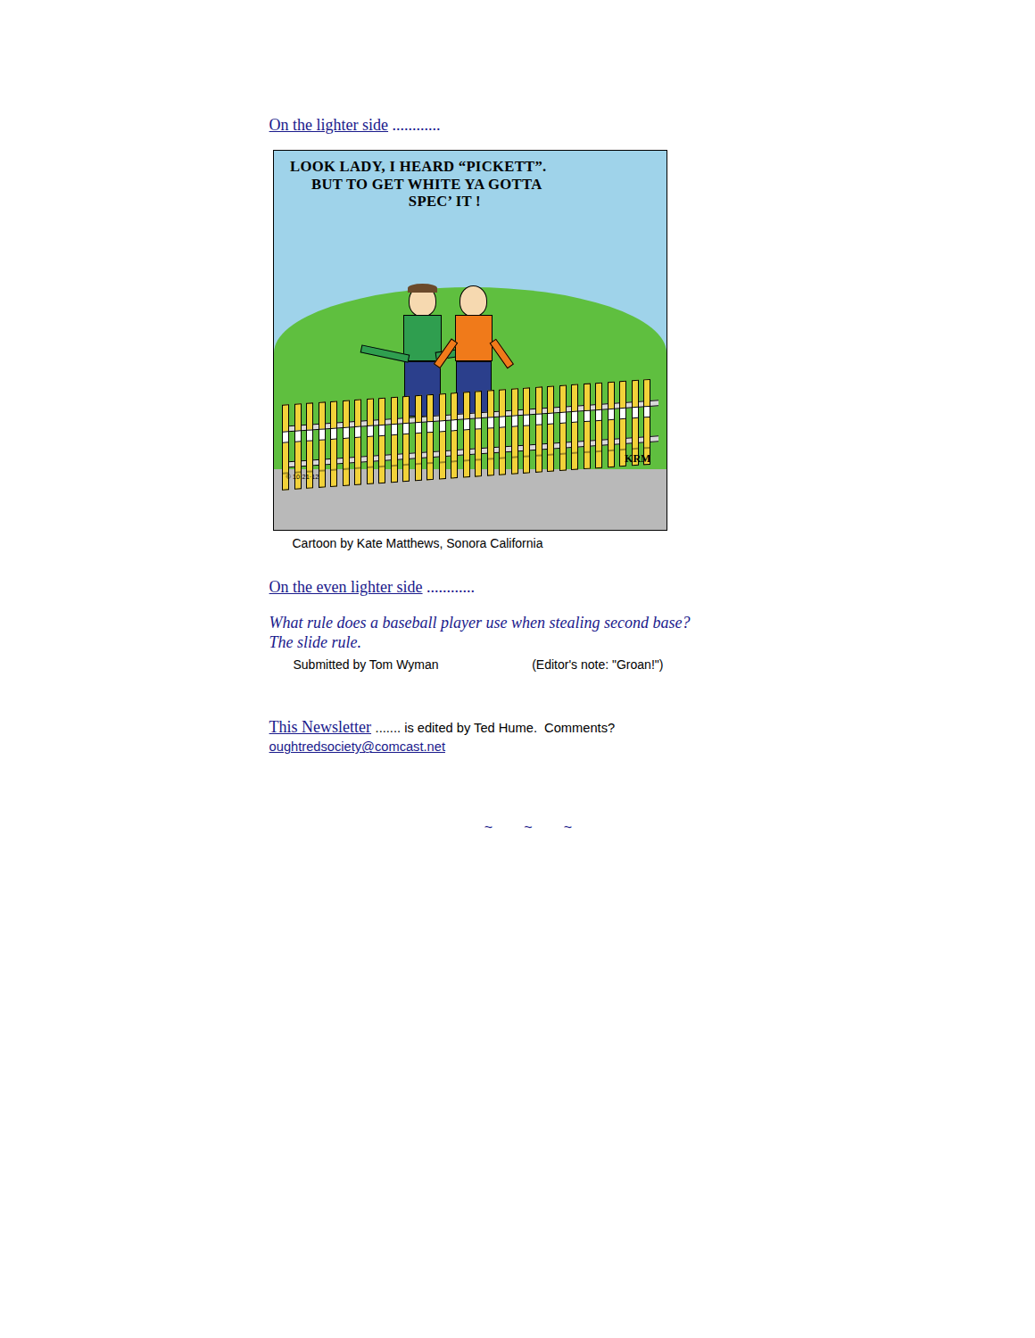On the lighter side ............
LOOK LADY, I HEARD “PICKETT”. BUT TO GET WHITE YA GOTTA SPEC’ IT !
KRM
© 10·21·12
Cartoon by Kate Matthews, Sonora California
On the even lighter side ............
What rule does a baseball player use when stealing second base?
The slide rule.
Submitted by Tom Wyman (Editor's note: "Groan!")
This Newsletter ....... is edited by Ted Hume. Comments? oughtredsociety@comcast.net
~~~